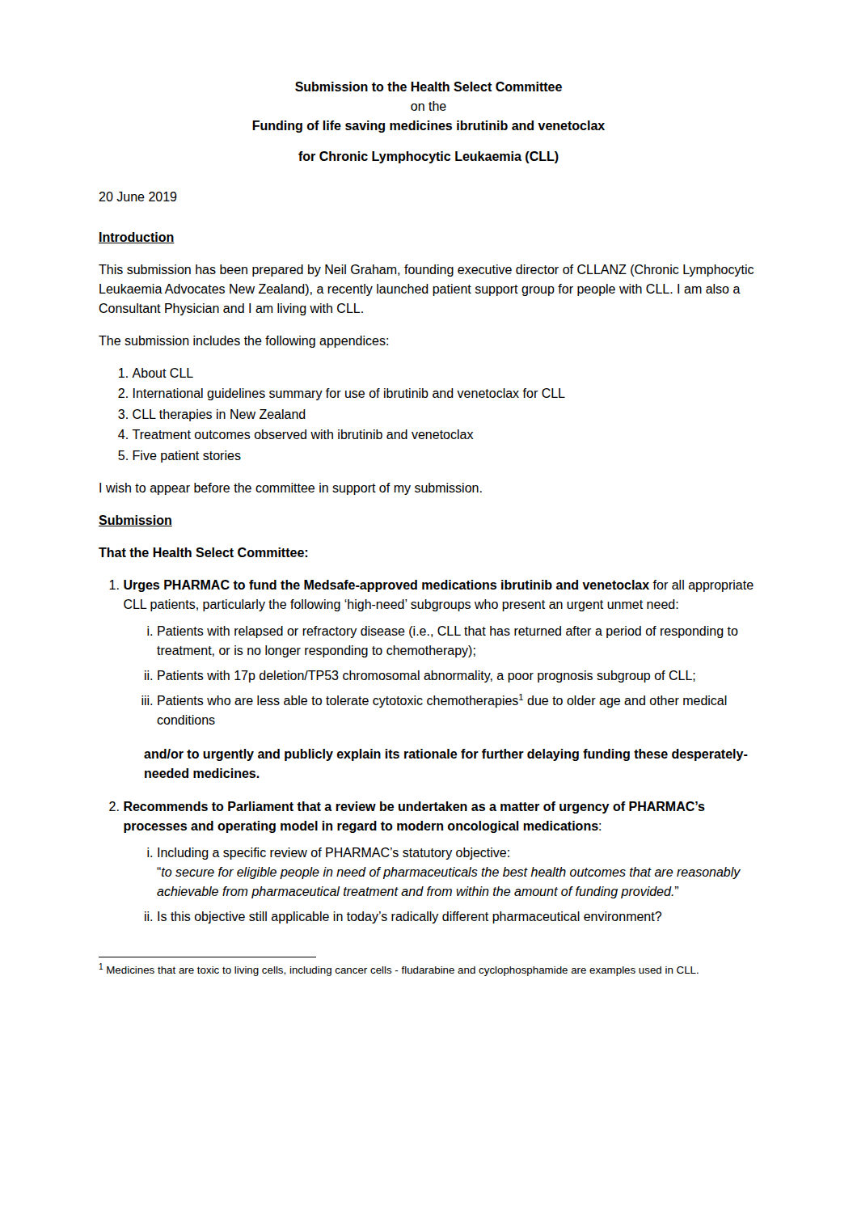Submission to the Health Select Committee on the Funding of life saving medicines ibrutinib and venetoclax for Chronic Lymphocytic Leukaemia (CLL)
20 June 2019
Introduction
This submission has been prepared by Neil Graham, founding executive director of CLLANZ (Chronic Lymphocytic Leukaemia Advocates New Zealand), a recently launched patient support group for people with CLL. I am also a Consultant Physician and I am living with CLL.
The submission includes the following appendices:
About CLL
International guidelines summary for use of ibrutinib and venetoclax for CLL
CLL therapies in New Zealand
Treatment outcomes observed with ibrutinib and venetoclax
Five patient stories
I wish to appear before the committee in support of my submission.
Submission
That the Health Select Committee:
Urges PHARMAC to fund the Medsafe-approved medications ibrutinib and venetoclax for all appropriate CLL patients, particularly the following ‘high-need’ subgroups who present an urgent unmet need:
Patients with relapsed or refractory disease (i.e., CLL that has returned after a period of responding to treatment, or is no longer responding to chemotherapy);
Patients with 17p deletion/TP53 chromosomal abnormality, a poor prognosis subgroup of CLL;
Patients who are less able to tolerate cytotoxic chemotherapies1 due to older age and other medical conditions
and/or to urgently and publicly explain its rationale for further delaying funding these desperately-needed medicines.
Recommends to Parliament that a review be undertaken as a matter of urgency of PHARMAC’s processes and operating model in regard to modern oncological medications:
Including a specific review of PHARMAC’s statutory objective:
“to secure for eligible people in need of pharmaceuticals the best health outcomes that are reasonably achievable from pharmaceutical treatment and from within the amount of funding provided.”
Is this objective still applicable in today’s radically different pharmaceutical environment?
1 Medicines that are toxic to living cells, including cancer cells - fludarabine and cyclophosphamide are examples used in CLL.